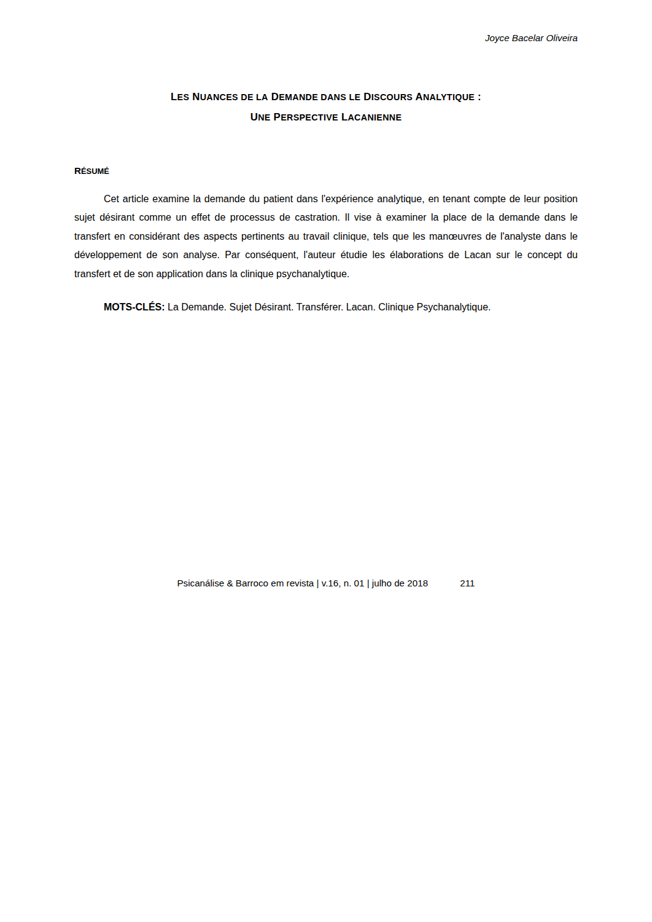Joyce Bacelar Oliveira
LES NUANCES DE LA DEMANDE DANS LE DISCOURS ANALYTIQUE :
UNE PERSPECTIVE LACANIENNE
RÉSUMÉ
Cet article examine la demande du patient dans l'expérience analytique, en tenant compte de leur position sujet désirant comme un effet de processus de castration. Il vise à examiner la place de la demande dans le transfert en considérant des aspects pertinents au travail clinique, tels que les manœuvres de l'analyste dans le développement de son analyse. Par conséquent, l'auteur étudie les élaborations de Lacan sur le concept du transfert et de son application dans la clinique psychanalytique.
MOTS-CLÉS: La Demande. Sujet Désirant. Transférer. Lacan. Clinique Psychanalytique.
Psicanálise & Barroco em revista | v.16, n. 01 | julho de 2018 211